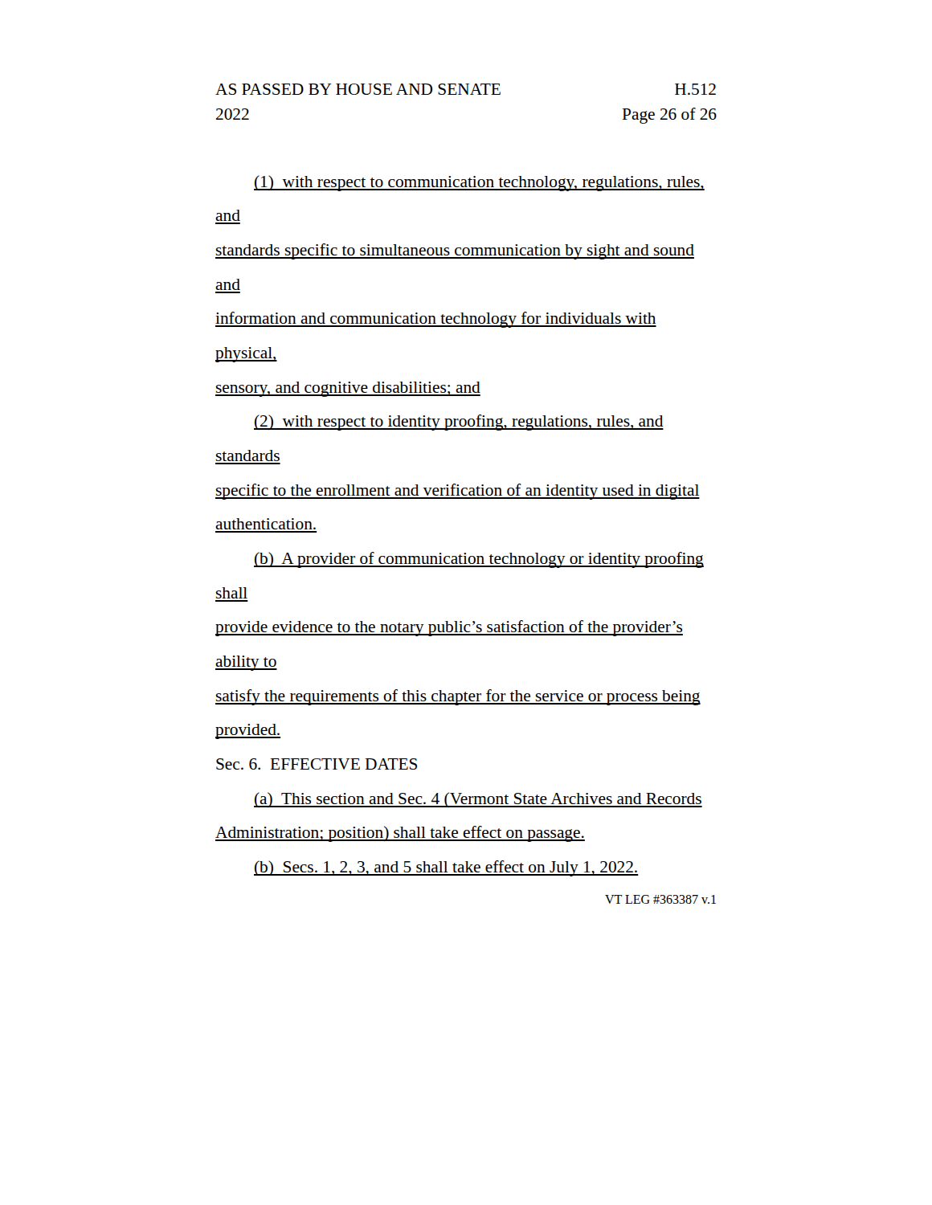AS PASSED BY HOUSE AND SENATE
2022
H.512
Page 26 of 26
(1) with respect to communication technology, regulations, rules, and
standards specific to simultaneous communication by sight and sound and
information and communication technology for individuals with physical,
sensory, and cognitive disabilities; and
(2) with respect to identity proofing, regulations, rules, and standards
specific to the enrollment and verification of an identity used in digital
authentication.
(b) A provider of communication technology or identity proofing shall
provide evidence to the notary public’s satisfaction of the provider’s ability to
satisfy the requirements of this chapter for the service or process being
provided.
Sec. 6. EFFECTIVE DATES
(a) This section and Sec. 4 (Vermont State Archives and Records
Administration; position) shall take effect on passage.
(b) Secs. 1, 2, 3, and 5 shall take effect on July 1, 2022.
VT LEG #363387 v.1